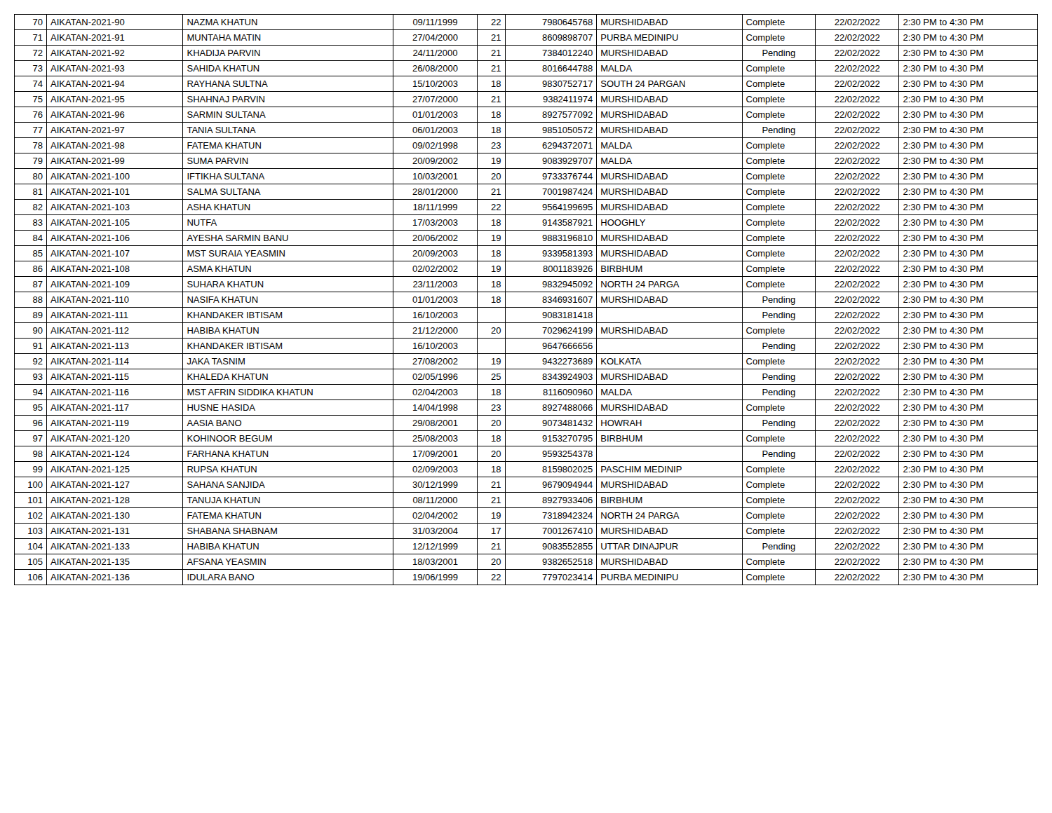| 70 | AIKATAN-2021-90 | NAZMA KHATUN | 09/11/1999 | 22 | 7980645768 | MURSHIDABAD | Complete | 22/02/2022 | 2:30 PM to 4:30 PM |
| 71 | AIKATAN-2021-91 | MUNTAHA MATIN | 27/04/2000 | 21 | 8609898707 | PURBA MEDINIPU | Complete | 22/02/2022 | 2:30 PM to 4:30 PM |
| 72 | AIKATAN-2021-92 | KHADIJA PARVIN | 24/11/2000 | 21 | 7384012240 | MURSHIDABAD | Pending | 22/02/2022 | 2:30 PM to 4:30 PM |
| 73 | AIKATAN-2021-93 | SAHIDA KHATUN | 26/08/2000 | 21 | 8016644788 | MALDA | Complete | 22/02/2022 | 2:30 PM to 4:30 PM |
| 74 | AIKATAN-2021-94 | RAYHANA SULTNA | 15/10/2003 | 18 | 9830752717 | SOUTH 24 PARGAN | Complete | 22/02/2022 | 2:30 PM to 4:30 PM |
| 75 | AIKATAN-2021-95 | SHAHNAJ PARVIN | 27/07/2000 | 21 | 9382411974 | MURSHIDABAD | Complete | 22/02/2022 | 2:30 PM to 4:30 PM |
| 76 | AIKATAN-2021-96 | SARMIN SULTANA | 01/01/2003 | 18 | 8927577092 | MURSHIDABAD | Complete | 22/02/2022 | 2:30 PM to 4:30 PM |
| 77 | AIKATAN-2021-97 | TANIA SULTANA | 06/01/2003 | 18 | 9851050572 | MURSHIDABAD | Pending | 22/02/2022 | 2:30 PM to 4:30 PM |
| 78 | AIKATAN-2021-98 | FATEMA KHATUN | 09/02/1998 | 23 | 6294372071 | MALDA | Complete | 22/02/2022 | 2:30 PM to 4:30 PM |
| 79 | AIKATAN-2021-99 | SUMA PARVIN | 20/09/2002 | 19 | 9083929707 | MALDA | Complete | 22/02/2022 | 2:30 PM to 4:30 PM |
| 80 | AIKATAN-2021-100 | IFTIKHA SULTANA | 10/03/2001 | 20 | 9733376744 | MURSHIDABAD | Complete | 22/02/2022 | 2:30 PM to 4:30 PM |
| 81 | AIKATAN-2021-101 | SALMA SULTANA | 28/01/2000 | 21 | 7001987424 | MURSHIDABAD | Complete | 22/02/2022 | 2:30 PM to 4:30 PM |
| 82 | AIKATAN-2021-103 | ASHA KHATUN | 18/11/1999 | 22 | 9564199695 | MURSHIDABAD | Complete | 22/02/2022 | 2:30 PM to 4:30 PM |
| 83 | AIKATAN-2021-105 | NUTFA | 17/03/2003 | 18 | 9143587921 | HOOGHLY | Complete | 22/02/2022 | 2:30 PM to 4:30 PM |
| 84 | AIKATAN-2021-106 | AYESHA SARMIN BANU | 20/06/2002 | 19 | 9883196810 | MURSHIDABAD | Complete | 22/02/2022 | 2:30 PM to 4:30 PM |
| 85 | AIKATAN-2021-107 | MST SURAIA YEASMIN | 20/09/2003 | 18 | 9339581393 | MURSHIDABAD | Complete | 22/02/2022 | 2:30 PM to 4:30 PM |
| 86 | AIKATAN-2021-108 | ASMA KHATUN | 02/02/2002 | 19 | 8001183926 | BIRBHUM | Complete | 22/02/2022 | 2:30 PM to 4:30 PM |
| 87 | AIKATAN-2021-109 | SUHARA KHATUN | 23/11/2003 | 18 | 9832945092 | NORTH 24 PARGA | Complete | 22/02/2022 | 2:30 PM to 4:30 PM |
| 88 | AIKATAN-2021-110 | NASIFA KHATUN | 01/01/2003 | 18 | 8346931607 | MURSHIDABAD | Pending | 22/02/2022 | 2:30 PM to 4:30 PM |
| 89 | AIKATAN-2021-111 | KHANDAKER IBTISAM | 16/10/2003 | | 9083181418 | | Pending | 22/02/2022 | 2:30 PM to 4:30 PM |
| 90 | AIKATAN-2021-112 | HABIBA KHATUN | 21/12/2000 | 20 | 7029624199 | MURSHIDABAD | Complete | 22/02/2022 | 2:30 PM to 4:30 PM |
| 91 | AIKATAN-2021-113 | KHANDAKER IBTISAM | 16/10/2003 | | 9647666656 | | Pending | 22/02/2022 | 2:30 PM to 4:30 PM |
| 92 | AIKATAN-2021-114 | JAKA TASNIM | 27/08/2002 | 19 | 9432273689 | KOLKATA | Complete | 22/02/2022 | 2:30 PM to 4:30 PM |
| 93 | AIKATAN-2021-115 | KHALEDA KHATUN | 02/05/1996 | 25 | 8343924903 | MURSHIDABAD | Pending | 22/02/2022 | 2:30 PM to 4:30 PM |
| 94 | AIKATAN-2021-116 | MST AFRIN SIDDIKA KHATUN | 02/04/2003 | 18 | 8116090960 | MALDA | Pending | 22/02/2022 | 2:30 PM to 4:30 PM |
| 95 | AIKATAN-2021-117 | HUSNE HASIDA | 14/04/1998 | 23 | 8927488066 | MURSHIDABAD | Complete | 22/02/2022 | 2:30 PM to 4:30 PM |
| 96 | AIKATAN-2021-119 | AASIA BANO | 29/08/2001 | 20 | 9073481432 | HOWRAH | Pending | 22/02/2022 | 2:30 PM to 4:30 PM |
| 97 | AIKATAN-2021-120 | KOHINOOR BEGUM | 25/08/2003 | 18 | 9153270795 | BIRBHUM | Complete | 22/02/2022 | 2:30 PM to 4:30 PM |
| 98 | AIKATAN-2021-124 | FARHANA KHATUN | 17/09/2001 | 20 | 9593254378 | | Pending | 22/02/2022 | 2:30 PM to 4:30 PM |
| 99 | AIKATAN-2021-125 | RUPSA KHATUN | 02/09/2003 | 18 | 8159802025 | PASCHIM MEDINIP | Complete | 22/02/2022 | 2:30 PM to 4:30 PM |
| 100 | AIKATAN-2021-127 | SAHANA SANJIDA | 30/12/1999 | 21 | 9679094944 | MURSHIDABAD | Complete | 22/02/2022 | 2:30 PM to 4:30 PM |
| 101 | AIKATAN-2021-128 | TANUJA KHATUN | 08/11/2000 | 21 | 8927933406 | BIRBHUM | Complete | 22/02/2022 | 2:30 PM to 4:30 PM |
| 102 | AIKATAN-2021-130 | FATEMA KHATUN | 02/04/2002 | 19 | 7318942324 | NORTH 24 PARGA | Complete | 22/02/2022 | 2:30 PM to 4:30 PM |
| 103 | AIKATAN-2021-131 | SHABANA SHABNAM | 31/03/2004 | 17 | 7001267410 | MURSHIDABAD | Complete | 22/02/2022 | 2:30 PM to 4:30 PM |
| 104 | AIKATAN-2021-133 | HABIBA KHATUN | 12/12/1999 | 21 | 9083552855 | UTTAR DINAJPUR | Pending | 22/02/2022 | 2:30 PM to 4:30 PM |
| 105 | AIKATAN-2021-135 | AFSANA YEASMIN | 18/03/2001 | 20 | 9382652518 | MURSHIDABAD | Complete | 22/02/2022 | 2:30 PM to 4:30 PM |
| 106 | AIKATAN-2021-136 | IDULARA BANO | 19/06/1999 | 22 | 7797023414 | PURBA MEDINIPU | Complete | 22/02/2022 | 2:30 PM to 4:30 PM |